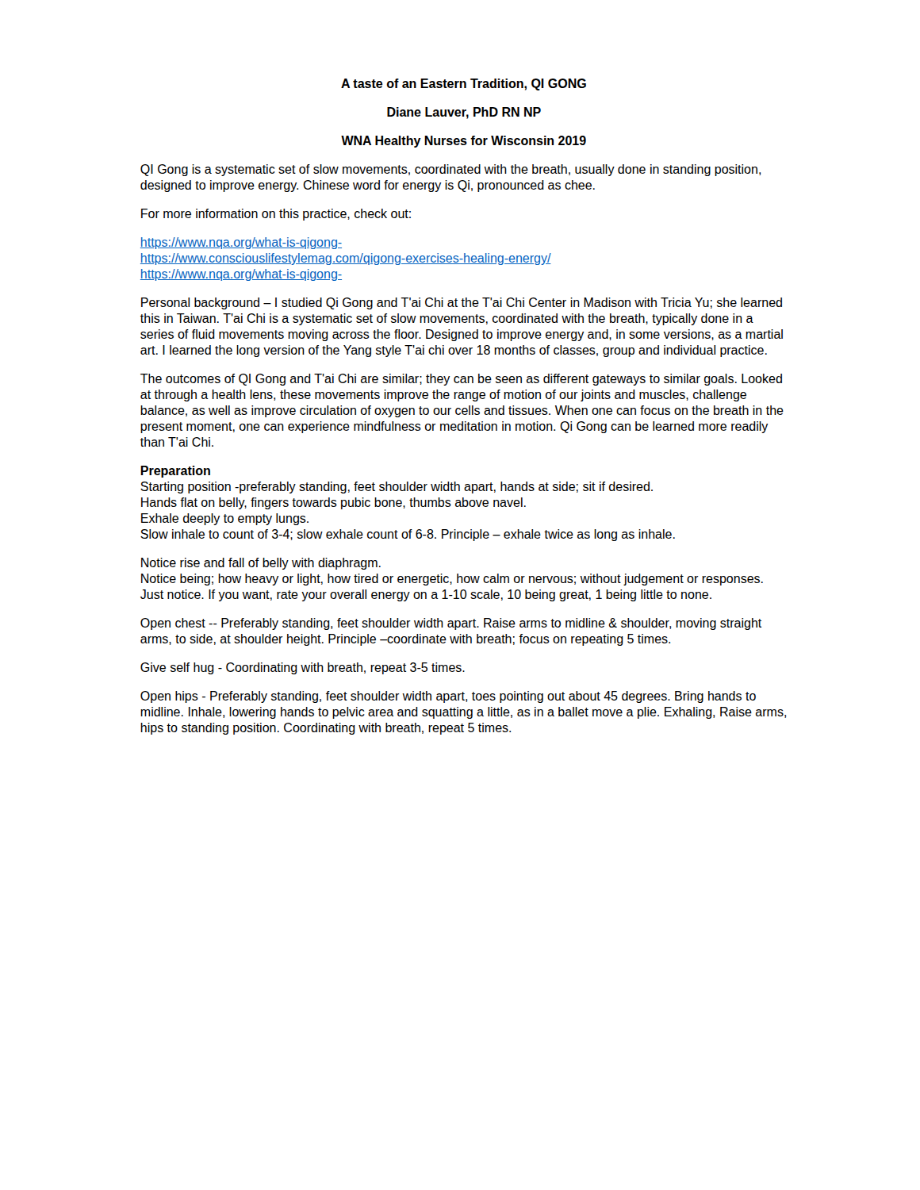A taste of an Eastern Tradition, QI GONG
Diane Lauver, PhD RN NP
WNA Healthy Nurses for Wisconsin 2019
QI Gong is a systematic set of slow movements, coordinated with the breath, usually done in standing position, designed to improve energy. Chinese word for energy is Qi, pronounced as chee.
For more information on this practice, check out:
https://www.nqa.org/what-is-qigong-
https://www.consciouslifestylemag.com/qigong-exercises-healing-energy/
https://www.nqa.org/what-is-qigong-
Personal background – I studied Qi Gong and T'ai Chi at the T'ai Chi Center in Madison with Tricia Yu; she learned this in Taiwan. T'ai Chi is a systematic set of slow movements, coordinated with the breath, typically done in a series of fluid movements moving across the floor. Designed to improve energy and, in some versions, as a martial art. I learned the long version of the Yang style T'ai chi over 18 months of classes, group and individual practice.
The outcomes of QI Gong and T'ai Chi are similar; they can be seen as different gateways to similar goals. Looked at through a health lens, these movements improve the range of motion of our joints and muscles, challenge balance, as well as improve circulation of oxygen to our cells and tissues. When one can focus on the breath in the present moment, one can experience mindfulness or meditation in motion. Qi Gong can be learned more readily than T'ai Chi.
Preparation
Starting position -preferably standing, feet shoulder width apart, hands at side; sit if desired.
Hands flat on belly, fingers towards pubic bone, thumbs above navel.
Exhale deeply to empty lungs.
Slow inhale to count of 3-4; slow exhale count of 6-8. Principle – exhale twice as long as inhale.
Notice rise and fall of belly with diaphragm.
Notice being; how heavy or light, how tired or energetic, how calm or nervous; without judgement or responses. Just notice. If you want, rate your overall energy on a 1-10 scale, 10 being great, 1 being little to none.
Open chest -- Preferably standing, feet shoulder width apart. Raise arms to midline & shoulder, moving straight arms, to side, at shoulder height. Principle –coordinate with breath; focus on repeating 5 times.
Give self hug - Coordinating with breath, repeat 3-5 times.
Open hips - Preferably standing, feet shoulder width apart, toes pointing out about 45 degrees. Bring hands to midline. Inhale, lowering hands to pelvic area and squatting a little, as in a ballet move a plie. Exhaling, Raise arms, hips to standing position. Coordinating with breath, repeat 5 times.